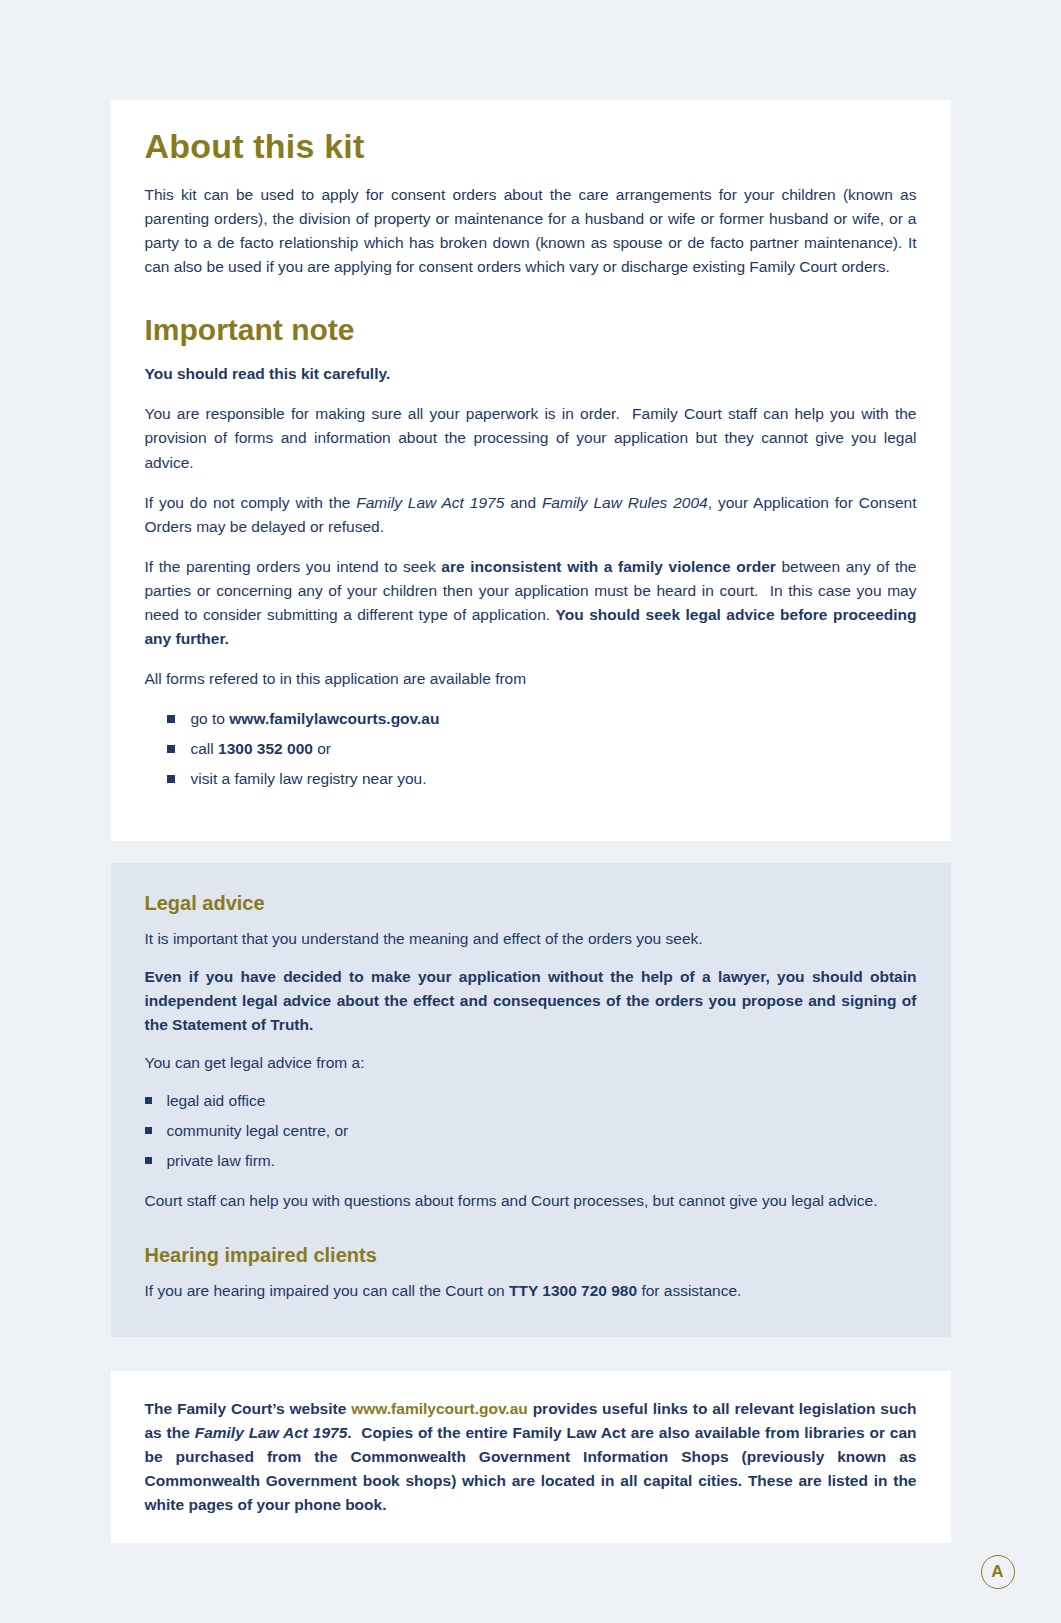About this kit
This kit can be used to apply for consent orders about the care arrangements for your children (known as parenting orders), the division of property or maintenance for a husband or wife or former husband or wife, or a party to a de facto relationship which has broken down (known as spouse or de facto partner maintenance). It can also be used if you are applying for consent orders which vary or discharge existing Family Court orders.
Important note
You should read this kit carefully.
You are responsible for making sure all your paperwork is in order. Family Court staff can help you with the provision of forms and information about the processing of your application but they cannot give you legal advice.
If you do not comply with the Family Law Act 1975 and Family Law Rules 2004, your Application for Consent Orders may be delayed or refused.
If the parenting orders you intend to seek are inconsistent with a family violence order between any of the parties or concerning any of your children then your application must be heard in court. In this case you may need to consider submitting a different type of application. You should seek legal advice before proceeding any further.
All forms refered to in this application are available from
go to www.familylawcourts.gov.au
call 1300 352 000 or
visit a family law registry near you.
Legal advice
It is important that you understand the meaning and effect of the orders you seek.
Even if you have decided to make your application without the help of a lawyer, you should obtain independent legal advice about the effect and consequences of the orders you propose and signing of the Statement of Truth.
You can get legal advice from a:
legal aid office
community legal centre, or
private law firm.
Court staff can help you with questions about forms and Court processes, but cannot give you legal advice.
Hearing impaired clients
If you are hearing impaired you can call the Court on TTY 1300 720 980 for assistance.
The Family Court’s website www.familycourt.gov.au provides useful links to all relevant legislation such as the Family Law Act 1975. Copies of the entire Family Law Act are also available from libraries or can be purchased from the Commonwealth Government Information Shops (previously known as Commonwealth Government book shops) which are located in all capital cities. These are listed in the white pages of your phone book.
A